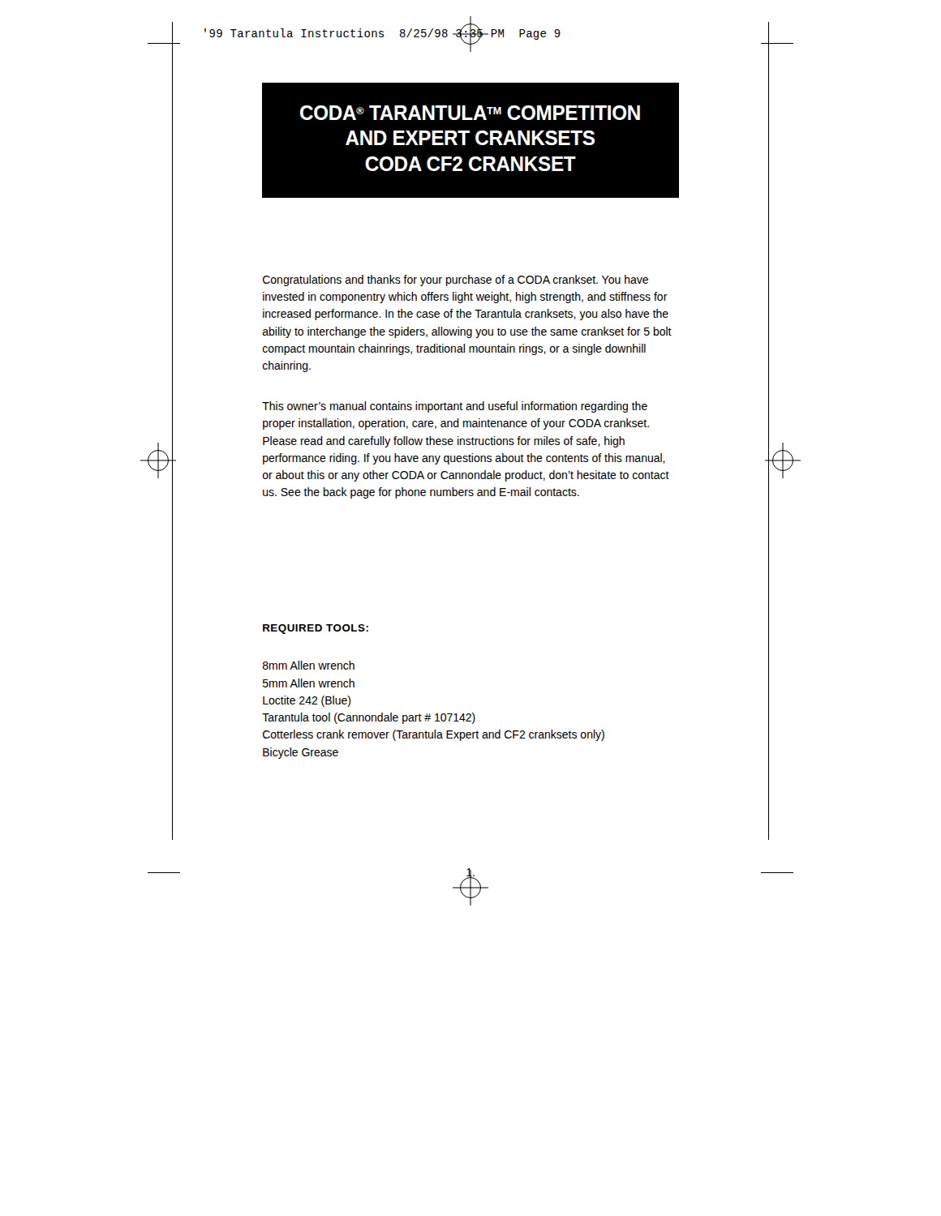'99 Tarantula Instructions 8/25/98 3:35 PM Page 9
CODA® TARANTULATM COMPETITION AND EXPERT CRANKSETS
CODA CF2 CRANKSET
Congratulations and thanks for your purchase of a CODA crankset. You have invested in componentry which offers light weight, high strength, and stiffness for increased performance. In the case of the Tarantula cranksets, you also have the ability to interchange the spiders, allowing you to use the same crankset for 5 bolt compact mountain chainrings, traditional mountain rings, or a single downhill chainring.
This owner’s manual contains important and useful information regarding the proper installation, operation, care, and maintenance of your CODA crankset. Please read and carefully follow these instructions for miles of safe, high performance riding. If you have any questions about the contents of this manual, or about this or any other CODA or Cannondale product, don’t hesitate to contact us. See the back page for phone numbers and E-mail contacts.
REQUIRED TOOLS:
8mm Allen wrench
5mm Allen wrench
Loctite 242 (Blue)
Tarantula tool (Cannondale part # 107142)
Cotterless crank remover (Tarantula Expert and CF2 cranksets only)
Bicycle Grease
1.